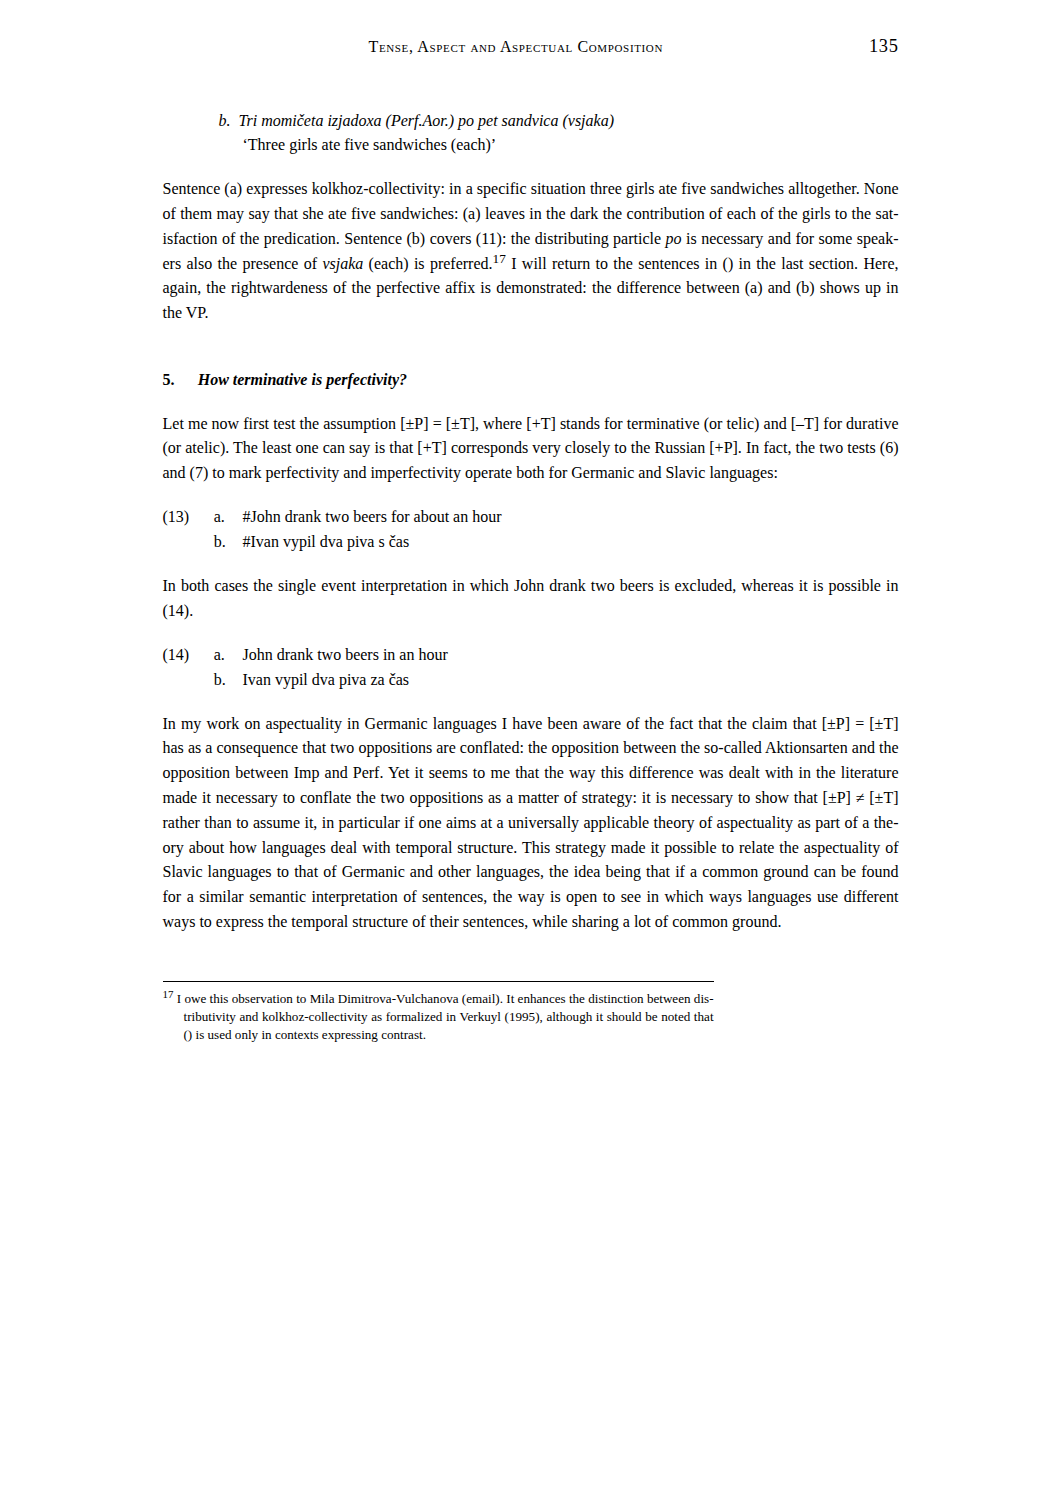Tense, Aspect and Aspectual Composition 135
b. Tri momičeta izjadoxa (Perf.Aor.) po pet sandvica (vsjaka)
‘Three girls ate five sandwiches (each)’
Sentence (a) expresses kolkhoz-collectivity: in a specific situation three girls ate five sandwiches alltogether. None of them may say that she ate five sandwiches: (a) leaves in the dark the contribution of each of the girls to the satisfaction of the predication. Sentence (b) covers (11): the distributing particle po is necessary and for some speakers also the presence of vsjaka (each) is preferred.17 I will return to the sentences in () in the last section. Here, again, the rightwardeness of the perfective affix is demonstrated: the difference between (a) and (b) shows up in the VP.
5. How terminative is perfectivity?
Let me now first test the assumption [±P] = [±T], where [+T] stands for terminative (or telic) and [–T] for durative (or atelic). The least one can say is that [+T] corresponds very closely to the Russian [+P]. In fact, the two tests (6) and (7) to mark perfectivity and imperfectivity operate both for Germanic and Slavic languages:
(13)
a.#John drank two beers for about an hour
b.#Ivan vypil dva piva s čas
In both cases the single event interpretation in which John drank two beers is excluded, whereas it is possible in (14).
(14)
a. John drank two beers in an hour
b. Ivan vypil dva piva za čas
In my work on aspectuality in Germanic languages I have been aware of the fact that the claim that [±P] = [±T] has as a consequence that two oppositions are conflated: the opposition between the so-called Aktionsarten and the opposition between Imp and Perf. Yet it seems to me that the way this difference was dealt with in the literature made it necessary to conflate the two oppositions as a matter of strategy: it is necessary to show that [±P] ≠ [±T] rather than to assume it, in particular if one aims at a universally applicable theory of aspectuality as part of a theory about how languages deal with temporal structure. This strategy made it possible to relate the aspectuality of Slavic languages to that of Germanic and other languages, the idea being that if a common ground can be found for a similar semantic interpretation of sentences, the way is open to see in which ways languages use different ways to express the temporal structure of their sentences, while sharing a lot of common ground.
17 I owe this observation to Mila Dimitrova-Vulchanova (email). It enhances the distinction between distributivity and kolkhoz-collectivity as formalized in Verkuyl (1995), although it should be noted that () is used only in contexts expressing contrast.